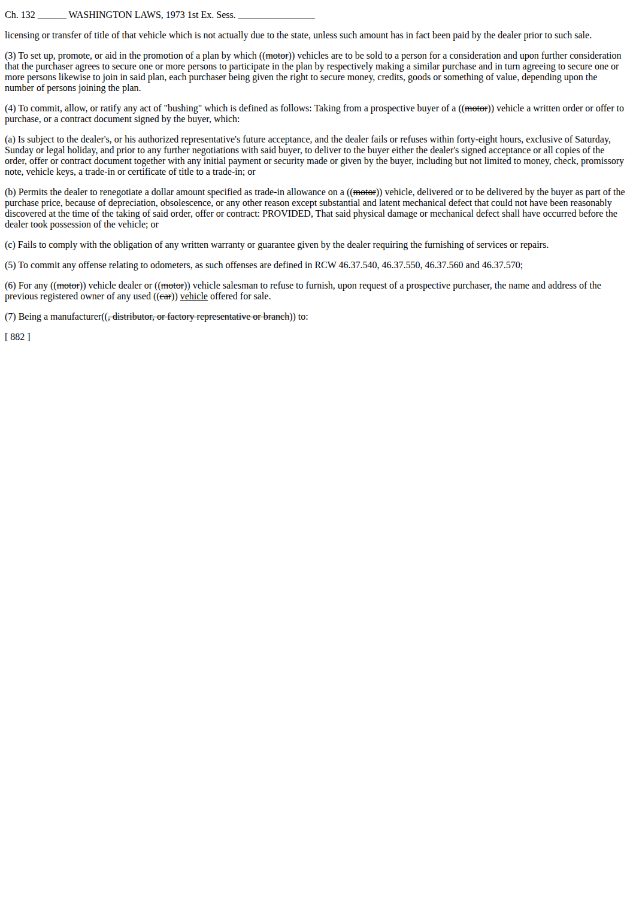Ch. 132 ______ WASHINGTON LAWS, 1973 1st Ex. Sess. ________________
licensing or transfer of title of that vehicle which is not actually due to the state, unless such amount has in fact been paid by the dealer prior to such sale.
(3) To set up, promote, or aid in the promotion of a plan by which ((motor)) vehicles are to be sold to a person for a consideration and upon further consideration that the purchaser agrees to secure one or more persons to participate in the plan by respectively making a similar purchase and in turn agreeing to secure one or more persons likewise to join in said plan, each purchaser being given the right to secure money, credits, goods or something of value, depending upon the number of persons joining the plan.
(4) To commit, allow, or ratify any act of "bushing" which is defined as follows: Taking from a prospective buyer of a ((motor)) vehicle a written order or offer to purchase, or a contract document signed by the buyer, which:
(a) Is subject to the dealer's, or his authorized representative's future acceptance, and the dealer fails or refuses within forty-eight hours, exclusive of Saturday, Sunday or legal holiday, and prior to any further negotiations with said buyer, to deliver to the buyer either the dealer's signed acceptance or all copies of the order, offer or contract document together with any initial payment or security made or given by the buyer, including but not limited to money, check, promissory note, vehicle keys, a trade-in or certificate of title to a trade-in; or
(b) Permits the dealer to renegotiate a dollar amount specified as trade-in allowance on a ((motor)) vehicle, delivered or to be delivered by the buyer as part of the purchase price, because of depreciation, obsolescence, or any other reason except substantial and latent mechanical defect that could not have been reasonably discovered at the time of the taking of said order, offer or contract: PROVIDED, That said physical damage or mechanical defect shall have occurred before the dealer took possession of the vehicle; or
(c) Fails to comply with the obligation of any written warranty or guarantee given by the dealer requiring the furnishing of services or repairs.
(5) To commit any offense relating to odometers, as such offenses are defined in RCW 46.37.540, 46.37.550, 46.37.560 and 46.37.570;
(6) For any ((motor)) vehicle dealer or ((motor)) vehicle salesman to refuse to furnish, upon request of a prospective purchaser, the name and address of the previous registered owner of any used ((car)) vehicle offered for sale.
(7) Being a manufacturer((, distributor, or factory representative or branch)) to:
[ 882 ]